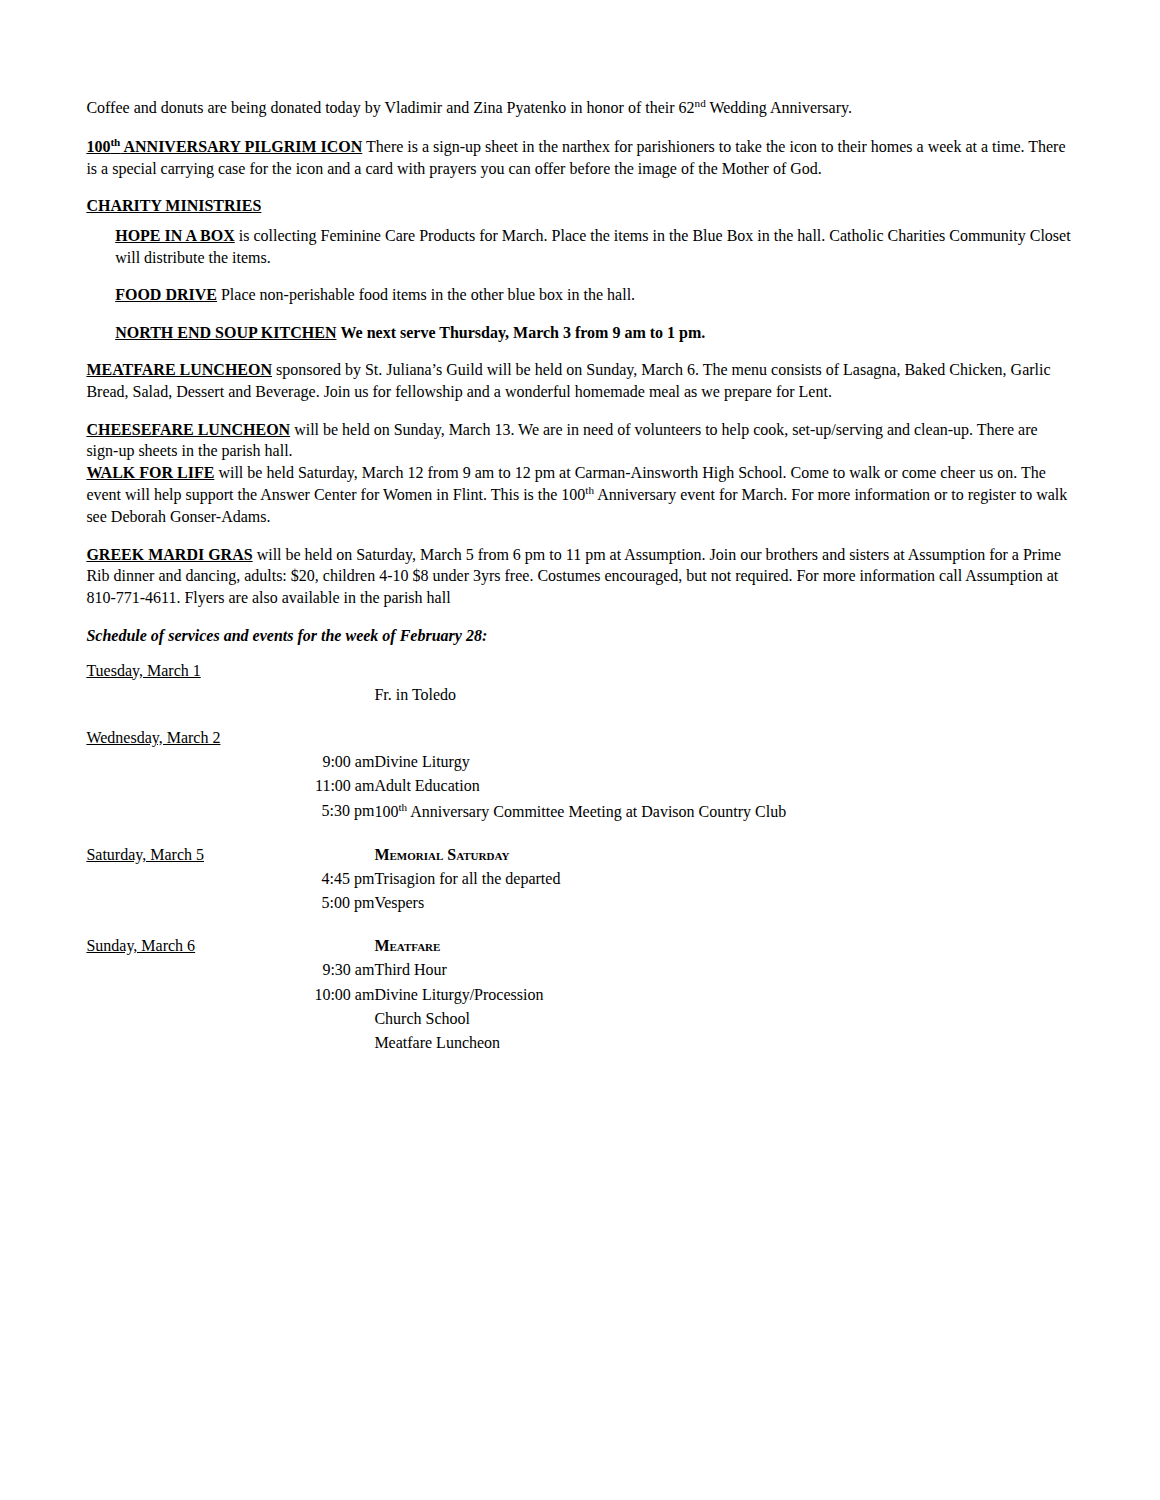Coffee and donuts are being donated today by Vladimir and Zina Pyatenko in honor of their 62nd Wedding Anniversary.
100th ANNIVERSARY PILGRIM ICON There is a sign-up sheet in the narthex for parishioners to take the icon to their homes a week at a time. There is a special carrying case for the icon and a card with prayers you can offer before the image of the Mother of God.
CHARITY MINISTRIES
HOPE IN A BOX is collecting Feminine Care Products for March. Place the items in the Blue Box in the hall. Catholic Charities Community Closet will distribute the items.
FOOD DRIVE Place non-perishable food items in the other blue box in the hall.
NORTH END SOUP KITCHEN We next serve Thursday, March 3 from 9 am to 1 pm.
MEATFARE LUNCHEON sponsored by St. Juliana’s Guild will be held on Sunday, March 6. The menu consists of Lasagna, Baked Chicken, Garlic Bread, Salad, Dessert and Beverage. Join us for fellowship and a wonderful homemade meal as we prepare for Lent.
CHEESEFARE LUNCHEON will be held on Sunday, March 13. We are in need of volunteers to help cook, set-up/serving and clean-up. There are sign-up sheets in the parish hall.
WALK FOR LIFE will be held Saturday, March 12 from 9 am to 12 pm at Carman-Ainsworth High School. Come to walk or come cheer us on. The event will help support the Answer Center for Women in Flint. This is the 100th Anniversary event for March. For more information or to register to walk see Deborah Gonser-Adams.
GREEK MARDI GRAS will be held on Saturday, March 5 from 6 pm to 11 pm at Assumption. Join our brothers and sisters at Assumption for a Prime Rib dinner and dancing, adults: $20, children 4-10 $8 under 3yrs free. Costumes encouraged, but not required. For more information call Assumption at 810-771-4611. Flyers are also available in the parish hall
Schedule of services and events for the week of February 28:
| Tuesday, March 1 | | |
| | | Fr. in Toledo |
| Wednesday, March 2 | | |
| | 9:00 am | Divine Liturgy |
| | 11:00 am | Adult Education |
| | 5:30 pm | 100 th Anniversary Committee Meeting at Davison Country Club |
| Saturday, March 5 | | Memorial Saturday |
| | 4:45 pm | Trisagion for all the departed |
| | 5:00 pm | Vespers |
| Sunday, March 6 | | Meatfare |
| | 9:30 am | Third Hour |
| | 10:00 am | Divine Liturgy/Procession |
| | | Church School |
| | | Meatfare Luncheon |